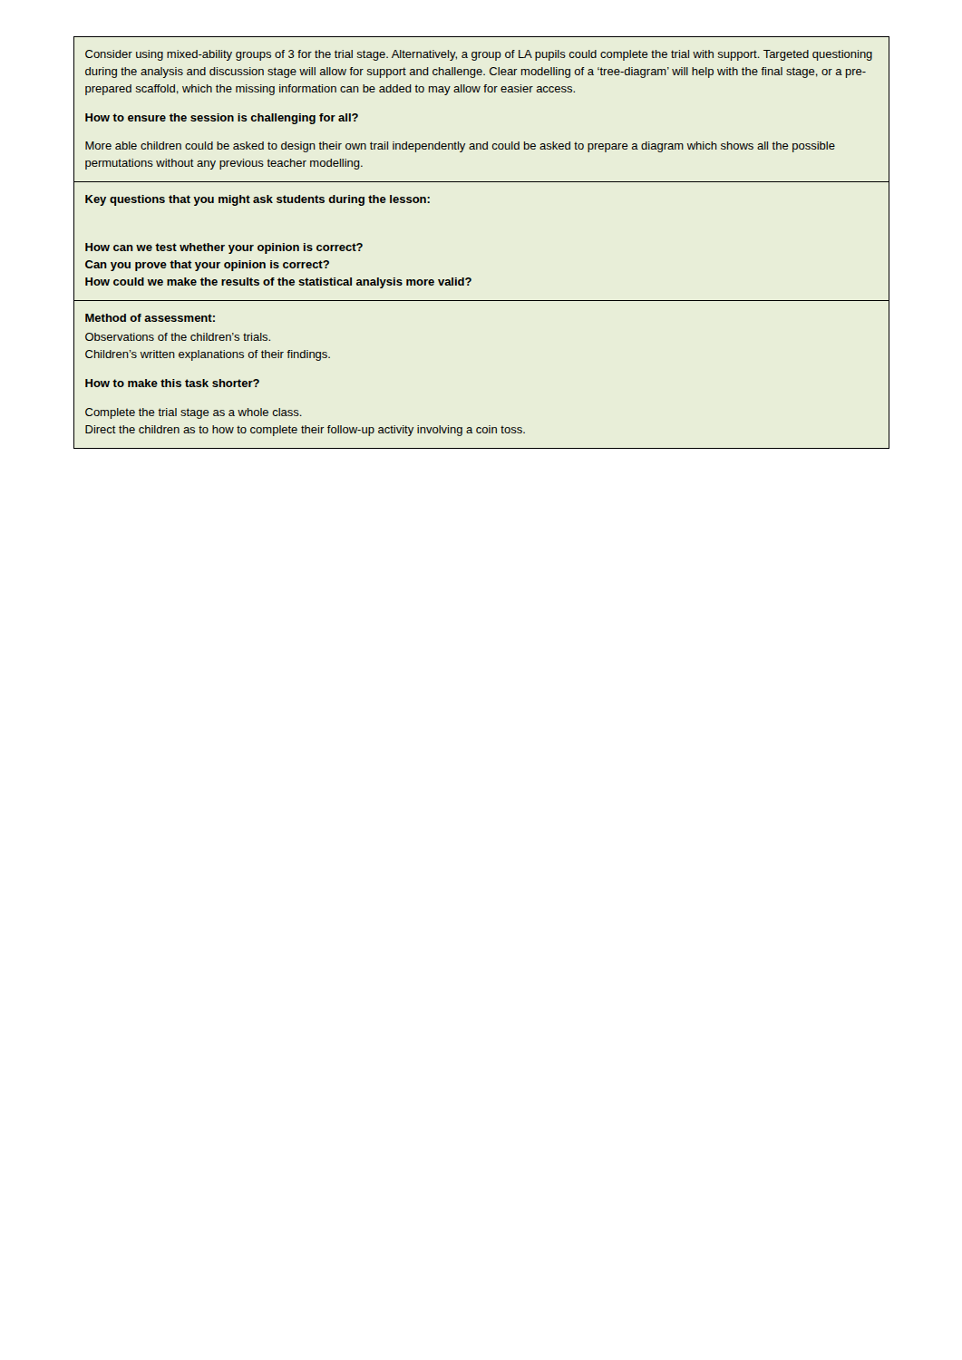Consider using mixed-ability groups of 3 for the trial stage. Alternatively, a group of LA pupils could complete the trial with support. Targeted questioning during the analysis and discussion stage will allow for support and challenge. Clear modelling of a ‘tree-diagram’ will help with the final stage, or a pre-prepared scaffold, which the missing information can be added to may allow for easier access.
How to ensure the session is challenging for all?
More able children could be asked to design their own trail independently and could be asked to prepare a diagram which shows all the possible permutations without any previous teacher modelling.
Key questions that you might ask students during the lesson:
How can we test whether your opinion is correct?
Can you prove that your opinion is correct?
How could we make the results of the statistical analysis more valid?
Method of assessment:
Observations of the children’s trials.
Children’s written explanations of their findings.
How to make this task shorter?
Complete the trial stage as a whole class.
Direct the children as to how to complete their follow-up activity involving a coin toss.